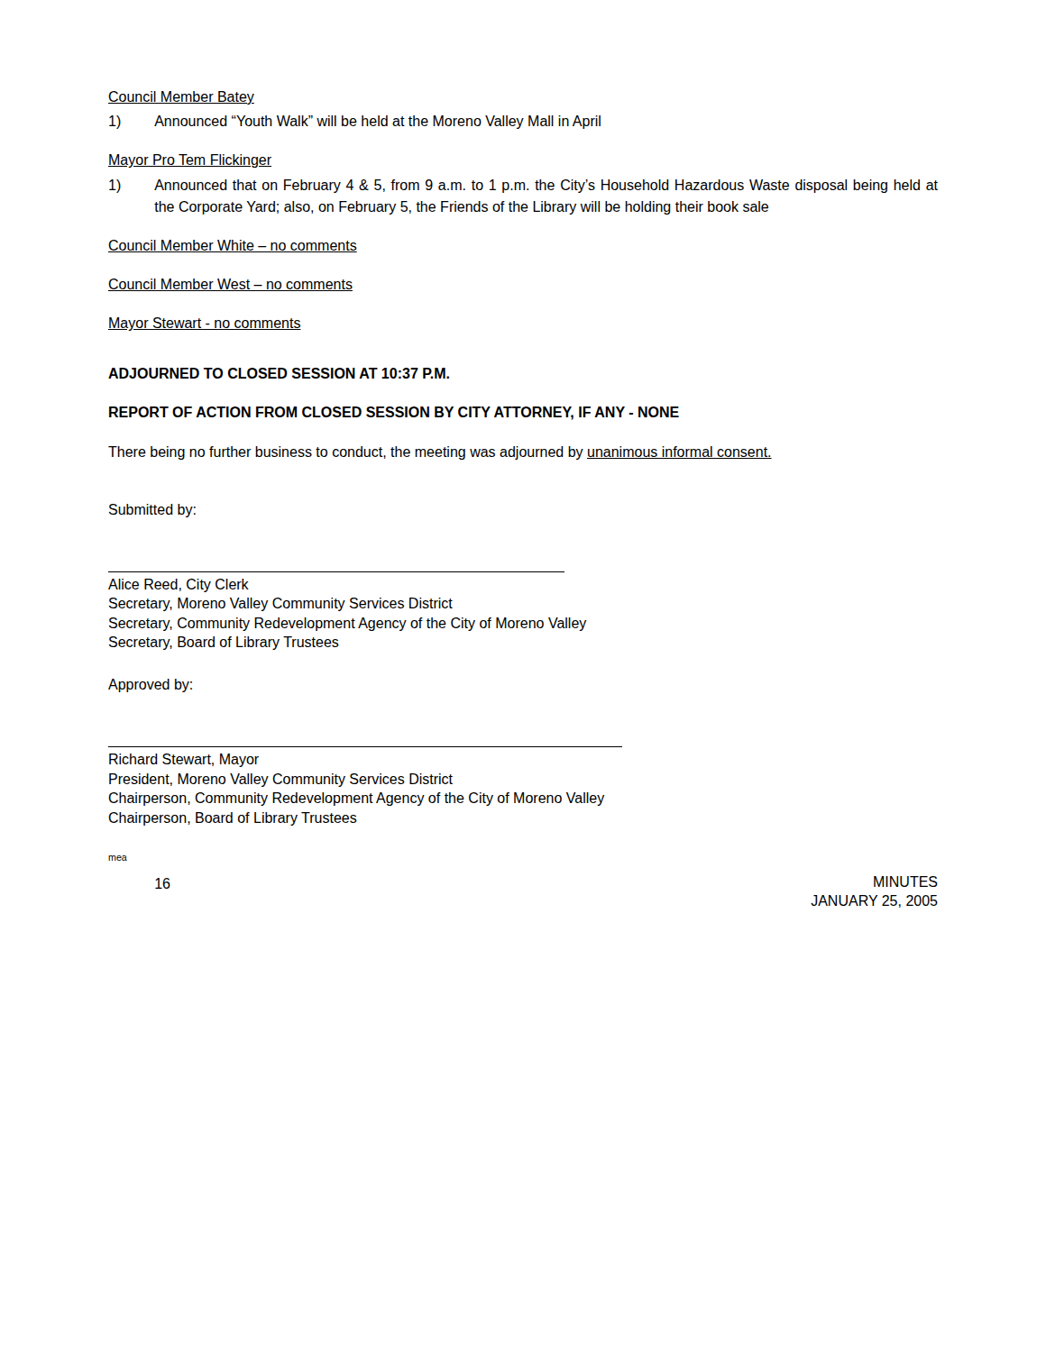Council Member Batey
1) Announced “Youth Walk” will be held at the Moreno Valley Mall in April
Mayor Pro Tem Flickinger
1) Announced that on February 4 & 5, from 9 a.m. to 1 p.m. the City’s Household Hazardous Waste disposal being held at the Corporate Yard; also, on February 5, the Friends of the Library will be holding their book sale
Council Member White – no comments
Council Member West – no comments
Mayor Stewart - no comments
ADJOURNED TO CLOSED SESSION AT 10:37 P.M.
REPORT OF ACTION FROM CLOSED SESSION BY CITY ATTORNEY, IF ANY - NONE
There being no further business to conduct, the meeting was adjourned by unanimous informal consent.
Submitted by:
Alice Reed, City Clerk
Secretary, Moreno Valley Community Services District
Secretary, Community Redevelopment Agency of the City of Moreno Valley
Secretary, Board of Library Trustees
Approved by:
Richard Stewart, Mayor
President, Moreno Valley Community Services District
Chairperson, Community Redevelopment Agency of the City of Moreno Valley
Chairperson, Board of Library Trustees
mea
16
MINUTES
JANUARY 25, 2005